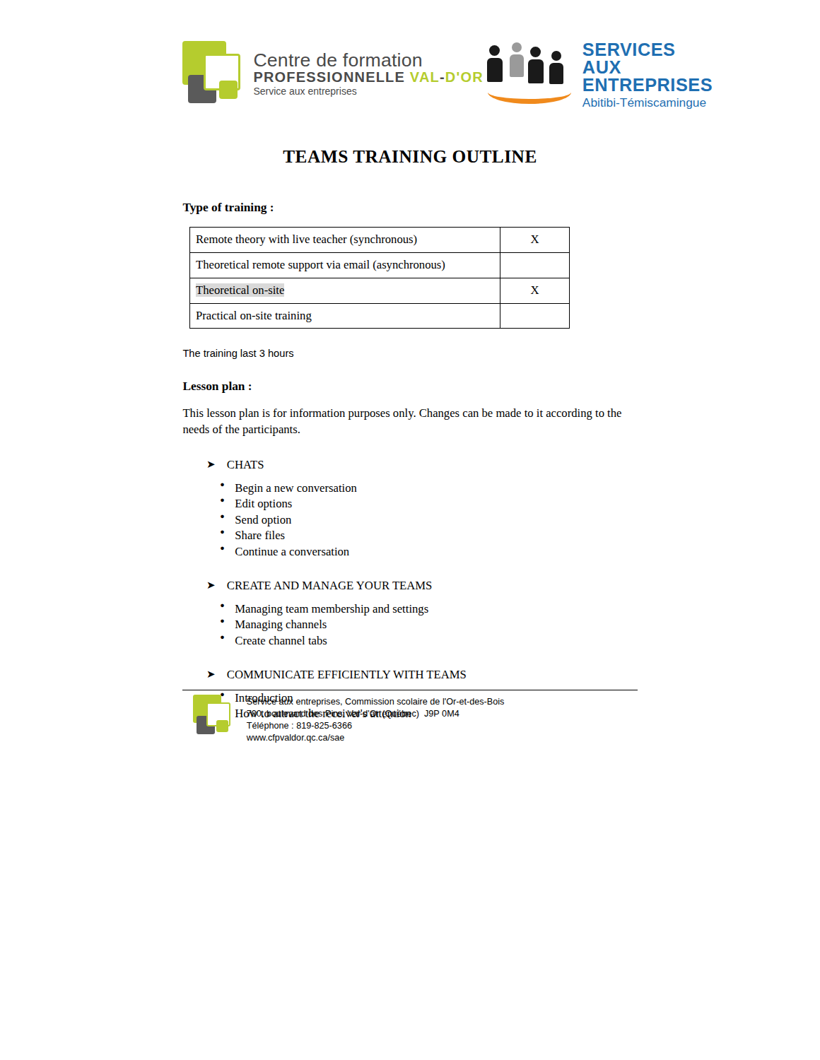Centre de formation
PROFESSIONNELLE VAL-D'OR
Service aux entreprises
SERVICES
AUX ENTREPRISES
Abitibi-Témiscamingue
TEAMS TRAINING OUTLINE
Type of training :
| Remote theory with live teacher (synchronous) | X |
| Theoretical remote support via email (asynchronous) | |
| Theoretical on-site | X |
| Practical on-site training | |
The training last 3 hours
Lesson plan :
This lesson plan is for information purposes only. Changes can be made to it according to the needs of the participants.
CHATS
Begin a new conversation
Edit options
Send option
Share files
Continue a conversation
CREATE AND MANAGE YOUR TEAMS
Managing team membership and settings
Managing channels
Create channel tabs
COMMUNICATE EFFICIENTLY WITH TEAMS
Introduction
How to attract the receiver's attention
Service aux entreprises, Commission scolaire de l'Or-et-des-Bois
700, boulevard des Pins, Val-d'Or (Québec) J9P 0M4
Téléphone : 819-825-6366
www.cfpvaldor.qc.ca/sae